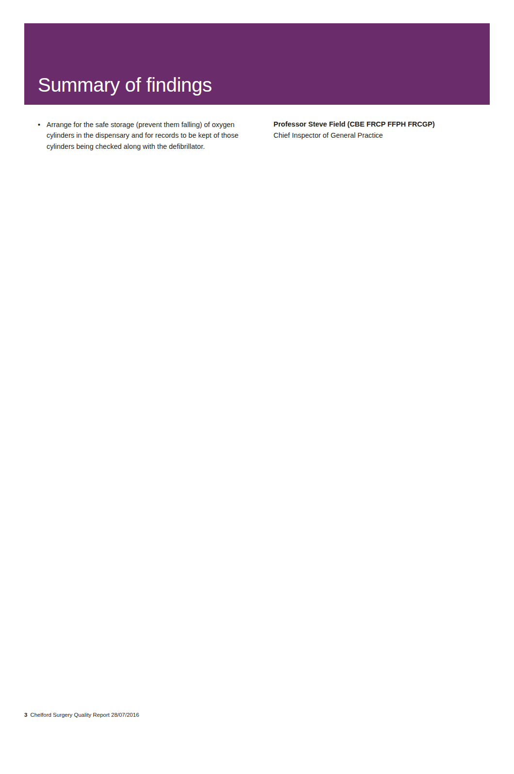Summary of findings
Arrange for the safe storage (prevent them falling) of oxygen cylinders in the dispensary and for records to be kept of those cylinders being checked along with the defibrillator.
Professor Steve Field (CBE FRCP FFPH FRCGP)
Chief Inspector of General Practice
3 Chelford Surgery Quality Report 28/07/2016